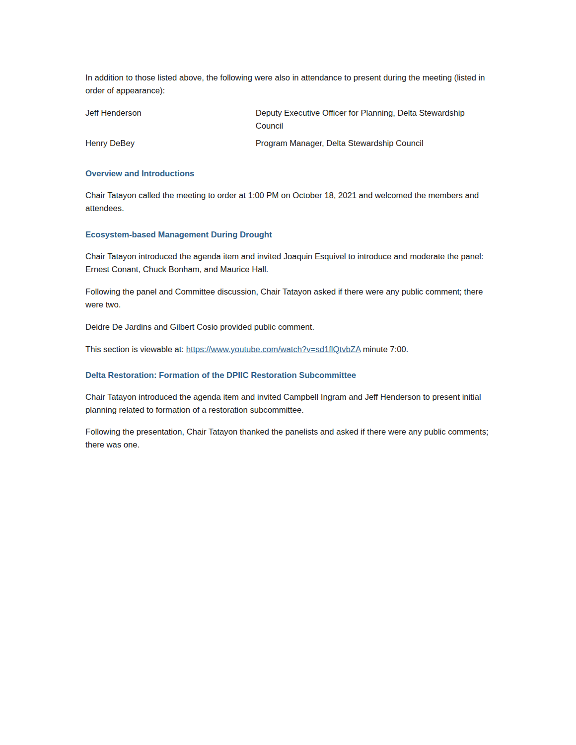In addition to those listed above, the following were also in attendance to present during the meeting (listed in order of appearance):
| Jeff Henderson | Deputy Executive Officer for Planning, Delta Stewardship Council |
| Henry DeBey | Program Manager, Delta Stewardship Council |
Overview and Introductions
Chair Tatayon called the meeting to order at 1:00 PM on October 18, 2021 and welcomed the members and attendees.
Ecosystem-based Management During Drought
Chair Tatayon introduced the agenda item and invited Joaquin Esquivel to introduce and moderate the panel: Ernest Conant, Chuck Bonham, and Maurice Hall.
Following the panel and Committee discussion, Chair Tatayon asked if there were any public comment; there were two.
Deidre De Jardins and Gilbert Cosio provided public comment.
This section is viewable at: https://www.youtube.com/watch?v=sd1flQtvbZA minute 7:00.
Delta Restoration: Formation of the DPIIC Restoration Subcommittee
Chair Tatayon introduced the agenda item and invited Campbell Ingram and Jeff Henderson to present initial planning related to formation of a restoration subcommittee.
Following the presentation, Chair Tatayon thanked the panelists and asked if there were any public comments; there was one.